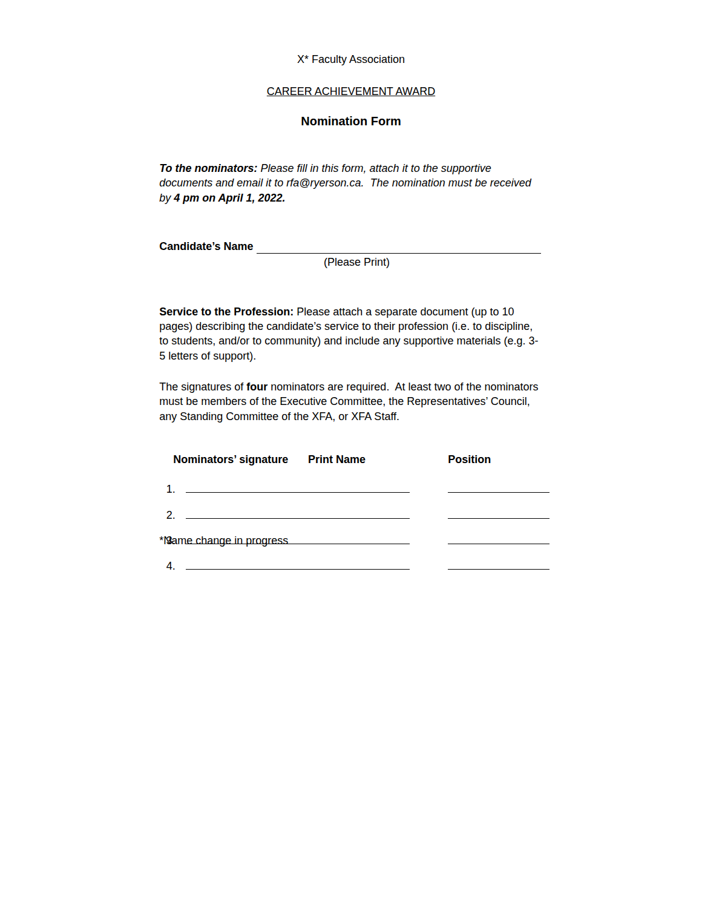X* Faculty Association
CAREER ACHIEVEMENT AWARD
Nomination Form
To the nominators: Please fill in this form, attach it to the supportive documents and email it to rfa@ryerson.ca. The nomination must be received by 4 pm on April 1, 2022.
Candidate’s Name
(Please Print)
Service to the Profession: Please attach a separate document (up to 10 pages) describing the candidate’s service to their profession (i.e. to discipline, to students, and/or to community) and include any supportive materials (e.g. 3- 5 letters of support).
The signatures of four nominators are required. At least two of the nominators must be members of the Executive Committee, the Representatives’ Council, any Standing Committee of the XFA, or XFA Staff.
| Nominators’ signature | Print Name | Position |
| --- | --- | --- |
| 1. | | | |
| 2. | | | |
| 3. | | | |
| 4. | | | |
*Name change in progress